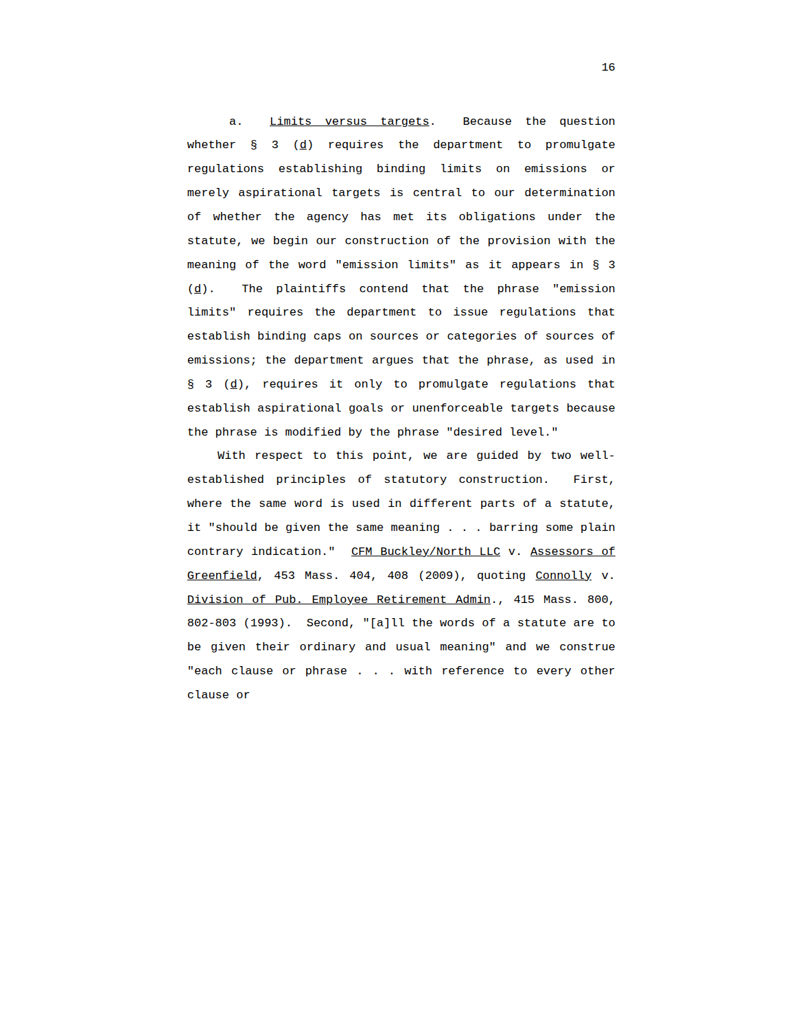16
a. Limits versus targets. Because the question whether § 3 (d) requires the department to promulgate regulations establishing binding limits on emissions or merely aspirational targets is central to our determination of whether the agency has met its obligations under the statute, we begin our construction of the provision with the meaning of the word "emission limits" as it appears in § 3 (d). The plaintiffs contend that the phrase "emission limits" requires the department to issue regulations that establish binding caps on sources or categories of sources of emissions; the department argues that the phrase, as used in § 3 (d), requires it only to promulgate regulations that establish aspirational goals or unenforceable targets because the phrase is modified by the phrase "desired level."
With respect to this point, we are guided by two well-established principles of statutory construction. First, where the same word is used in different parts of a statute, it "should be given the same meaning . . . barring some plain contrary indication." CFM Buckley/North LLC v. Assessors of Greenfield, 453 Mass. 404, 408 (2009), quoting Connolly v. Division of Pub. Employee Retirement Admin., 415 Mass. 800, 802-803 (1993). Second, "[a]ll the words of a statute are to be given their ordinary and usual meaning" and we construe "each clause or phrase . . . with reference to every other clause or